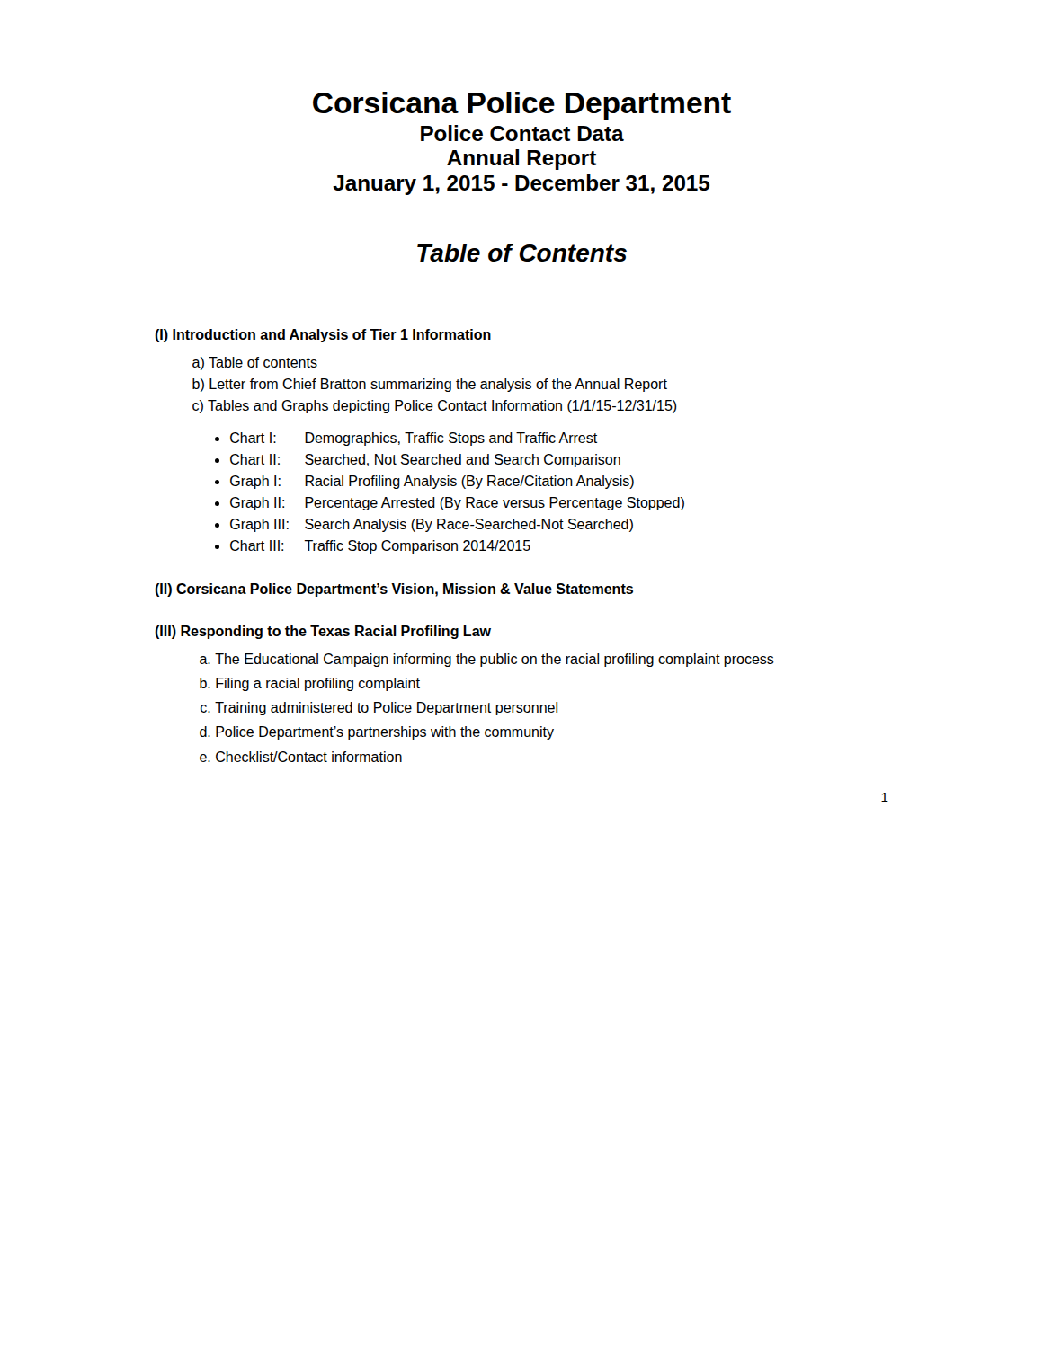Corsicana Police Department Police Contact Data Annual Report January 1, 2015 - December 31, 2015
Table of Contents
(I) Introduction and Analysis of Tier 1 Information
a) Table of contents
b) Letter from Chief Bratton summarizing the analysis of the Annual Report
c) Tables and Graphs depicting Police Contact Information (1/1/15-12/31/15)
Chart I: Demographics, Traffic Stops and Traffic Arrest
Chart II: Searched, Not Searched and Search Comparison
Graph I: Racial Profiling Analysis (By Race/Citation Analysis)
Graph II: Percentage Arrested (By Race versus Percentage Stopped)
Graph III: Search Analysis (By Race-Searched-Not Searched)
Chart III: Traffic Stop Comparison 2014/2015
(II) Corsicana Police Department’s Vision, Mission & Value Statements
(III) Responding to the Texas Racial Profiling Law
The Educational Campaign informing the public on the racial profiling complaint process
Filing a racial profiling complaint
Training administered to Police Department personnel
Police Department’s partnerships with the community
Checklist/Contact information
1